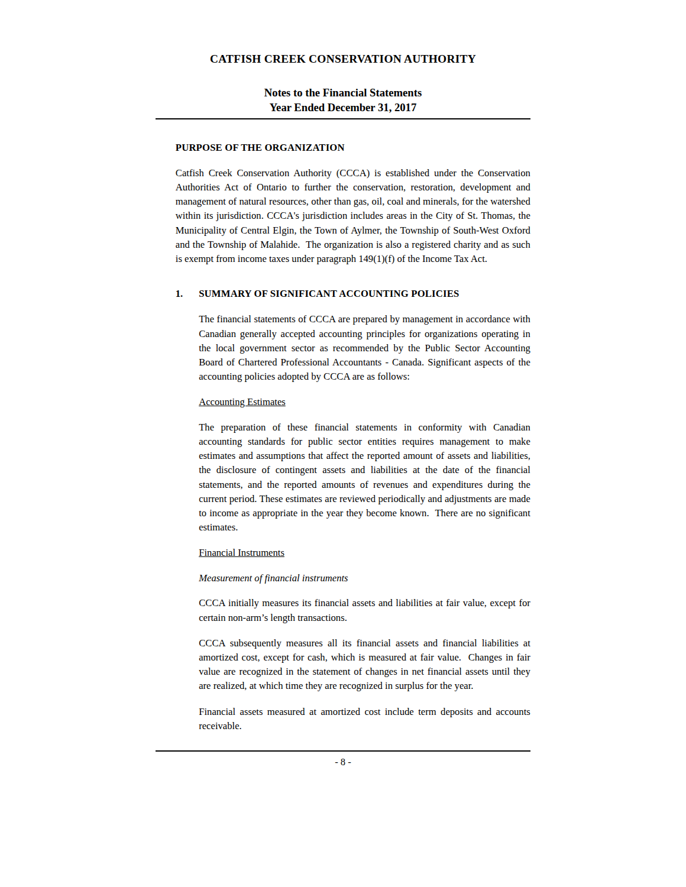CATFISH CREEK CONSERVATION AUTHORITY
Notes to the Financial Statements
Year Ended December 31, 2017
PURPOSE OF THE ORGANIZATION
Catfish Creek Conservation Authority (CCCA) is established under the Conservation Authorities Act of Ontario to further the conservation, restoration, development and management of natural resources, other than gas, oil, coal and minerals, for the watershed within its jurisdiction. CCCA's jurisdiction includes areas in the City of St. Thomas, the Municipality of Central Elgin, the Town of Aylmer, the Township of South-West Oxford and the Township of Malahide. The organization is also a registered charity and as such is exempt from income taxes under paragraph 149(1)(f) of the Income Tax Act.
1.
SUMMARY OF SIGNIFICANT ACCOUNTING POLICIES
The financial statements of CCCA are prepared by management in accordance with Canadian generally accepted accounting principles for organizations operating in the local government sector as recommended by the Public Sector Accounting Board of Chartered Professional Accountants - Canada. Significant aspects of the accounting policies adopted by CCCA are as follows:
Accounting Estimates
The preparation of these financial statements in conformity with Canadian accounting standards for public sector entities requires management to make estimates and assumptions that affect the reported amount of assets and liabilities, the disclosure of contingent assets and liabilities at the date of the financial statements, and the reported amounts of revenues and expenditures during the current period. These estimates are reviewed periodically and adjustments are made to income as appropriate in the year they become known. There are no significant estimates.
Financial Instruments
Measurement of financial instruments
CCCA initially measures its financial assets and liabilities at fair value, except for certain non-arm’s length transactions.
CCCA subsequently measures all its financial assets and financial liabilities at amortized cost, except for cash, which is measured at fair value. Changes in fair value are recognized in the statement of changes in net financial assets until they are realized, at which time they are recognized in surplus for the year.
Financial assets measured at amortized cost include term deposits and accounts receivable.
- 8 -